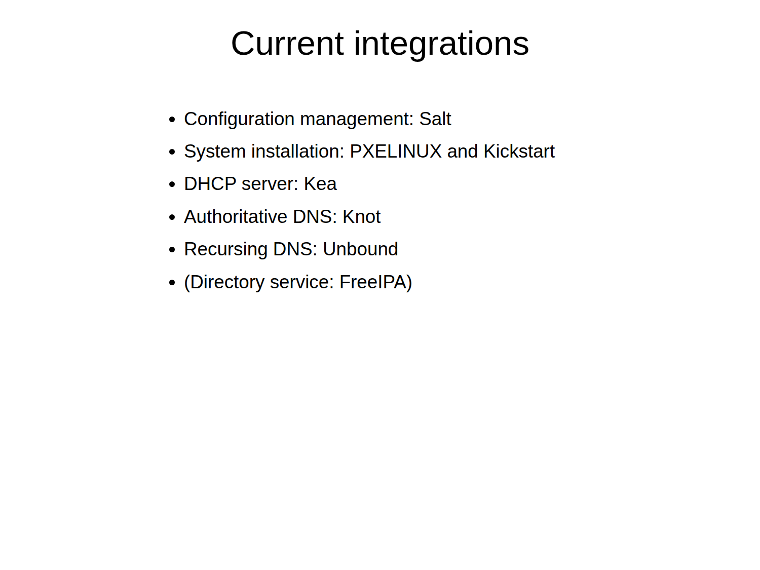Current integrations
Configuration management: Salt
System installation: PXELINUX and Kickstart
DHCP server: Kea
Authoritative DNS: Knot
Recursing DNS: Unbound
(Directory service: FreeIPA)